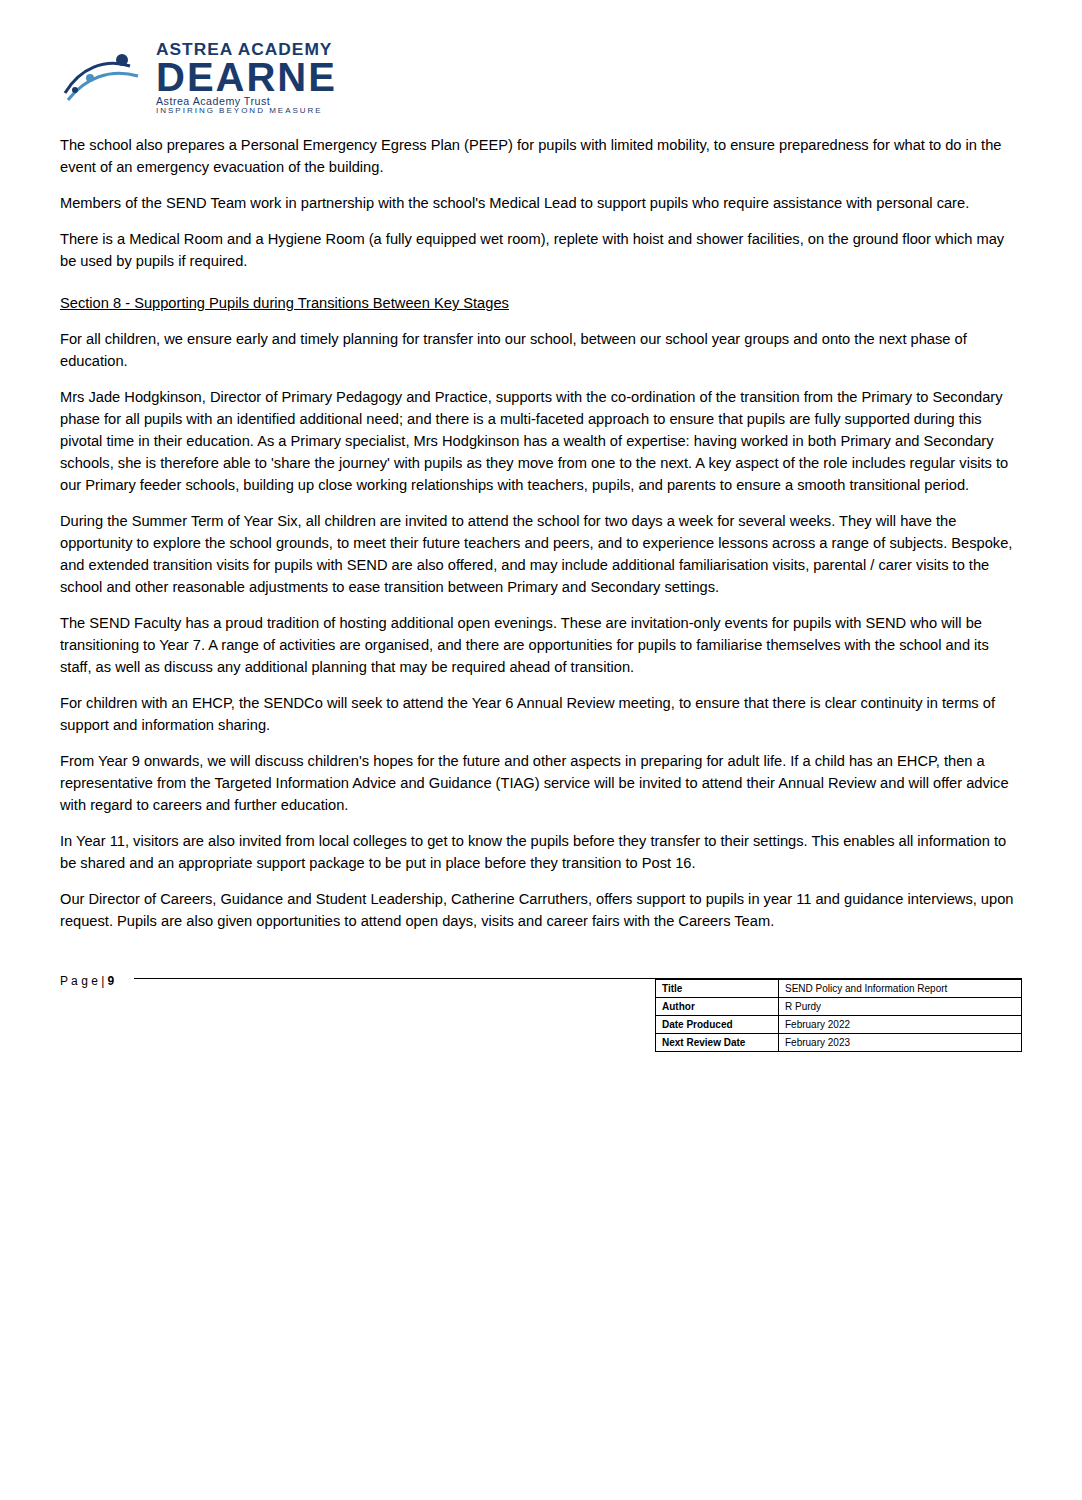ASTREA ACADEMY
DEARNE
Astrea Academy Trust
INSPIRING BEYOND MEASURE
The school also prepares a Personal Emergency Egress Plan (PEEP) for pupils with limited mobility, to ensure preparedness for what to do in the event of an emergency evacuation of the building.
Members of the SEND Team work in partnership with the school's Medical Lead to support pupils who require assistance with personal care.
There is a Medical Room and a Hygiene Room (a fully equipped wet room), replete with hoist and shower facilities, on the ground floor which may be used by pupils if required.
Section 8 - Supporting Pupils during Transitions Between Key Stages
For all children, we ensure early and timely planning for transfer into our school, between our school year groups and onto the next phase of education.
Mrs Jade Hodgkinson, Director of Primary Pedagogy and Practice, supports with the co-ordination of the transition from the Primary to Secondary phase for all pupils with an identified additional need; and there is a multi-faceted approach to ensure that pupils are fully supported during this pivotal time in their education. As a Primary specialist, Mrs Hodgkinson has a wealth of expertise: having worked in both Primary and Secondary schools, she is therefore able to 'share the journey' with pupils as they move from one to the next. A key aspect of the role includes regular visits to our Primary feeder schools, building up close working relationships with teachers, pupils, and parents to ensure a smooth transitional period.
During the Summer Term of Year Six, all children are invited to attend the school for two days a week for several weeks. They will have the opportunity to explore the school grounds, to meet their future teachers and peers, and to experience lessons across a range of subjects. Bespoke, and extended transition visits for pupils with SEND are also offered, and may include additional familiarisation visits, parental / carer visits to the school and other reasonable adjustments to ease transition between Primary and Secondary settings.
The SEND Faculty has a proud tradition of hosting additional open evenings. These are invitation-only events for pupils with SEND who will be transitioning to Year 7. A range of activities are organised, and there are opportunities for pupils to familiarise themselves with the school and its staff, as well as discuss any additional planning that may be required ahead of transition.
For children with an EHCP, the SENDCo will seek to attend the Year 6 Annual Review meeting, to ensure that there is clear continuity in terms of support and information sharing.
From Year 9 onwards, we will discuss children's hopes for the future and other aspects in preparing for adult life. If a child has an EHCP, then a representative from the Targeted Information Advice and Guidance (TIAG) service will be invited to attend their Annual Review and will offer advice with regard to careers and further education.
In Year 11, visitors are also invited from local colleges to get to know the pupils before they transfer to their settings. This enables all information to be shared and an appropriate support package to be put in place before they transition to Post 16.
Our Director of Careers, Guidance and Student Leadership, Catherine Carruthers, offers support to pupils in year 11 and guidance interviews, upon request. Pupils are also given opportunities to attend open days, visits and career fairs with the Careers Team.
P a g e | 9
| Title | SEND Policy and Information Report |
| Author | R Purdy |
| Date Produced | February 2022 |
| Next Review Date | February 2023 |